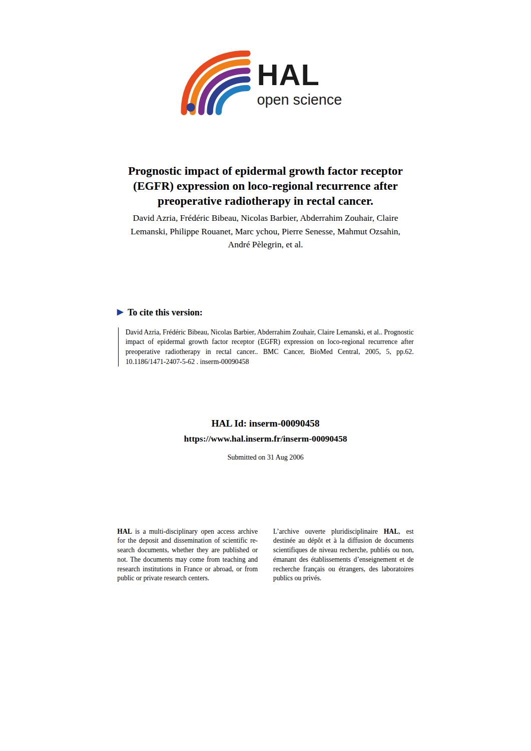HAL open science HAL open science
Prognostic impact of epidermal growth factor receptor
(EGFR) expression on loco-regional recurrence after
preoperative radiotherapy in rectal cancer.
David Azria, Frédéric Bibeau, Nicolas Barbier, Abderrahim Zouhair, Claire Lemanski, Philippe Rouanet, Marc ychou, Pierre Senesse, Mahmut Ozsahin, André Pèlegrin, et al.
▶To cite this version:
David Azria, Frédéric Bibeau, Nicolas Barbier, Abderrahim Zouhair, Claire Lemanski, et al.. Prognostic impact of epidermal growth factor receptor (EGFR) expression on loco-regional recurrence after preoperative radiotherapy in rectal cancer.. BMC Cancer, BioMed Central, 2005, 5, pp.62. 10.1186/1471-2407-5-62 . inserm-00090458
HAL Id: inserm-00090458
https://www.hal.inserm.fr/inserm-00090458
Submitted on 31 Aug 2006
HAL is a multi-disciplinary open access archive for the deposit and dissemination of scientific research documents, whether they are published or not. The documents may come from teaching and research institutions in France or abroad, or from public or private research centers.
L’archive ouverte pluridisciplinaire HAL, est destinée au dépôt et à la diffusion de documents scientifiques de niveau recherche, publiés ou non, émanant des établissements d’enseignement et de recherche français ou étrangers, des laboratoires publics ou privés.